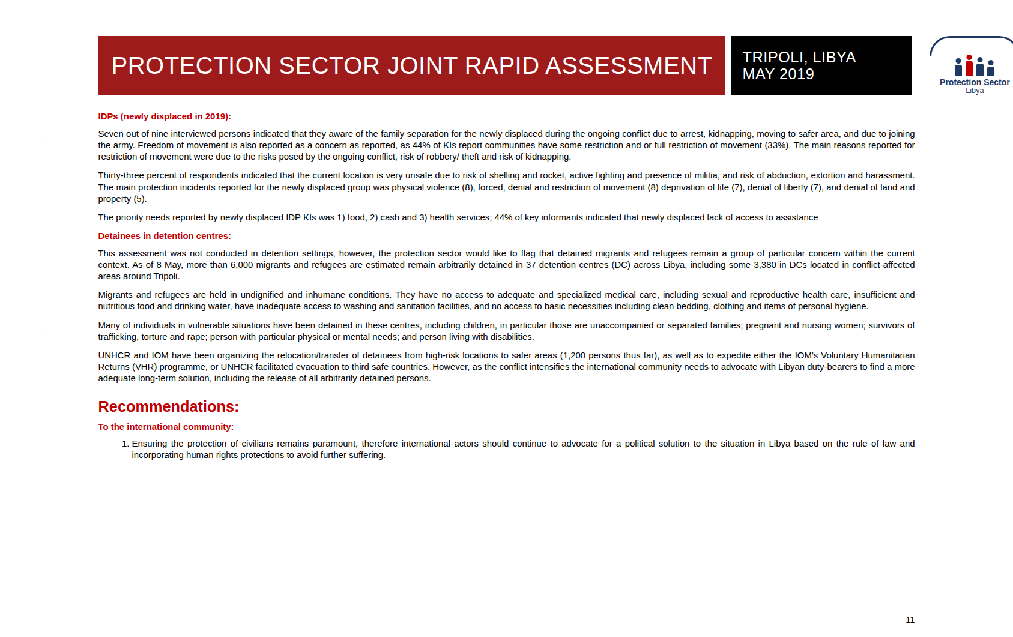PROTECTION SECTOR JOINT RAPID ASSESSMENT
TRIPOLI, LIBYA
MAY 2019
Protection Sector
Libya
IDPs (newly displaced in 2019):
Seven out of nine interviewed persons indicated that they aware of the family separation for the newly displaced during the ongoing conflict due to arrest, kidnapping, moving to safer area, and due to joining the army. Freedom of movement is also reported as a concern as reported, as 44% of KIs report communities have some restriction and or full restriction of movement (33%). The main reasons reported for restriction of movement were due to the risks posed by the ongoing conflict, risk of robbery/ theft and risk of kidnapping.
Thirty-three percent of respondents indicated that the current location is very unsafe due to risk of shelling and rocket, active fighting and presence of militia, and risk of abduction, extortion and harassment. The main protection incidents reported for the newly displaced group was physical violence (8), forced, denial and restriction of movement (8) deprivation of life (7), denial of liberty (7), and denial of land and property (5).
The priority needs reported by newly displaced IDP KIs was 1) food, 2) cash and 3) health services; 44% of key informants indicated that newly displaced lack of access to assistance
Detainees in detention centres:
This assessment was not conducted in detention settings, however, the protection sector would like to flag that detained migrants and refugees remain a group of particular concern within the current context. As of 8 May, more than 6,000 migrants and refugees are estimated remain arbitrarily detained in 37 detention centres (DC) across Libya, including some 3,380 in DCs located in conflict-affected areas around Tripoli.
Migrants and refugees are held in undignified and inhumane conditions. They have no access to adequate and specialized medical care, including sexual and reproductive health care, insufficient and nutritious food and drinking water, have inadequate access to washing and sanitation facilities, and no access to basic necessities including clean bedding, clothing and items of personal hygiene.
Many of individuals in vulnerable situations have been detained in these centres, including children, in particular those are unaccompanied or separated families; pregnant and nursing women; survivors of trafficking, torture and rape; person with particular physical or mental needs; and person living with disabilities.
UNHCR and IOM have been organizing the relocation/transfer of detainees from high-risk locations to safer areas (1,200 persons thus far), as well as to expedite either the IOM's Voluntary Humanitarian Returns (VHR) programme, or UNHCR facilitated evacuation to third safe countries. However, as the conflict intensifies the international community needs to advocate with Libyan duty-bearers to find a more adequate long-term solution, including the release of all arbitrarily detained persons.
Recommendations:
To the international community:
Ensuring the protection of civilians remains paramount, therefore international actors should continue to advocate for a political solution to the situation in Libya based on the rule of law and incorporating human rights protections to avoid further suffering.
11